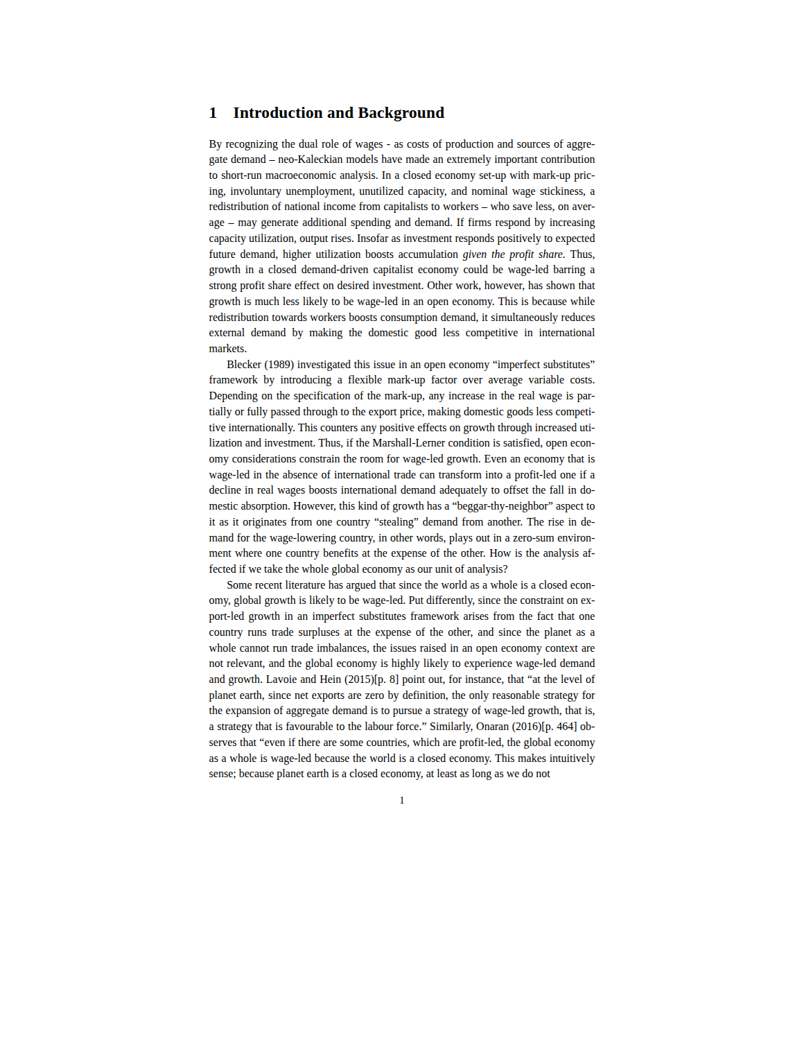1 Introduction and Background
By recognizing the dual role of wages - as costs of production and sources of aggregate demand – neo-Kaleckian models have made an extremely important contribution to short-run macroeconomic analysis. In a closed economy set-up with mark-up pricing, involuntary unemployment, unutilized capacity, and nominal wage stickiness, a redistribution of national income from capitalists to workers – who save less, on average – may generate additional spending and demand. If firms respond by increasing capacity utilization, output rises. Insofar as investment responds positively to expected future demand, higher utilization boosts accumulation given the profit share. Thus, growth in a closed demand-driven capitalist economy could be wage-led barring a strong profit share effect on desired investment. Other work, however, has shown that growth is much less likely to be wage-led in an open economy. This is because while redistribution towards workers boosts consumption demand, it simultaneously reduces external demand by making the domestic good less competitive in international markets.
Blecker (1989) investigated this issue in an open economy “imperfect substitutes” framework by introducing a flexible mark-up factor over average variable costs. Depending on the specification of the mark-up, any increase in the real wage is partially or fully passed through to the export price, making domestic goods less competitive internationally. This counters any positive effects on growth through increased utilization and investment. Thus, if the Marshall-Lerner condition is satisfied, open economy considerations constrain the room for wage-led growth. Even an economy that is wage-led in the absence of international trade can transform into a profit-led one if a decline in real wages boosts international demand adequately to offset the fall in domestic absorption. However, this kind of growth has a “beggar-thy-neighbor” aspect to it as it originates from one country “stealing” demand from another. The rise in demand for the wage-lowering country, in other words, plays out in a zero-sum environment where one country benefits at the expense of the other. How is the analysis affected if we take the whole global economy as our unit of analysis?
Some recent literature has argued that since the world as a whole is a closed economy, global growth is likely to be wage-led. Put differently, since the constraint on export-led growth in an imperfect substitutes framework arises from the fact that one country runs trade surpluses at the expense of the other, and since the planet as a whole cannot run trade imbalances, the issues raised in an open economy context are not relevant, and the global economy is highly likely to experience wage-led demand and growth. Lavoie and Hein (2015)[p. 8] point out, for instance, that “at the level of planet earth, since net exports are zero by definition, the only reasonable strategy for the expansion of aggregate demand is to pursue a strategy of wage-led growth, that is, a strategy that is favourable to the labour force.” Similarly, Onaran (2016)[p. 464] observes that “even if there are some countries, which are profit-led, the global economy as a whole is wage-led because the world is a closed economy. This makes intuitively sense; because planet earth is a closed economy, at least as long as we do not
1